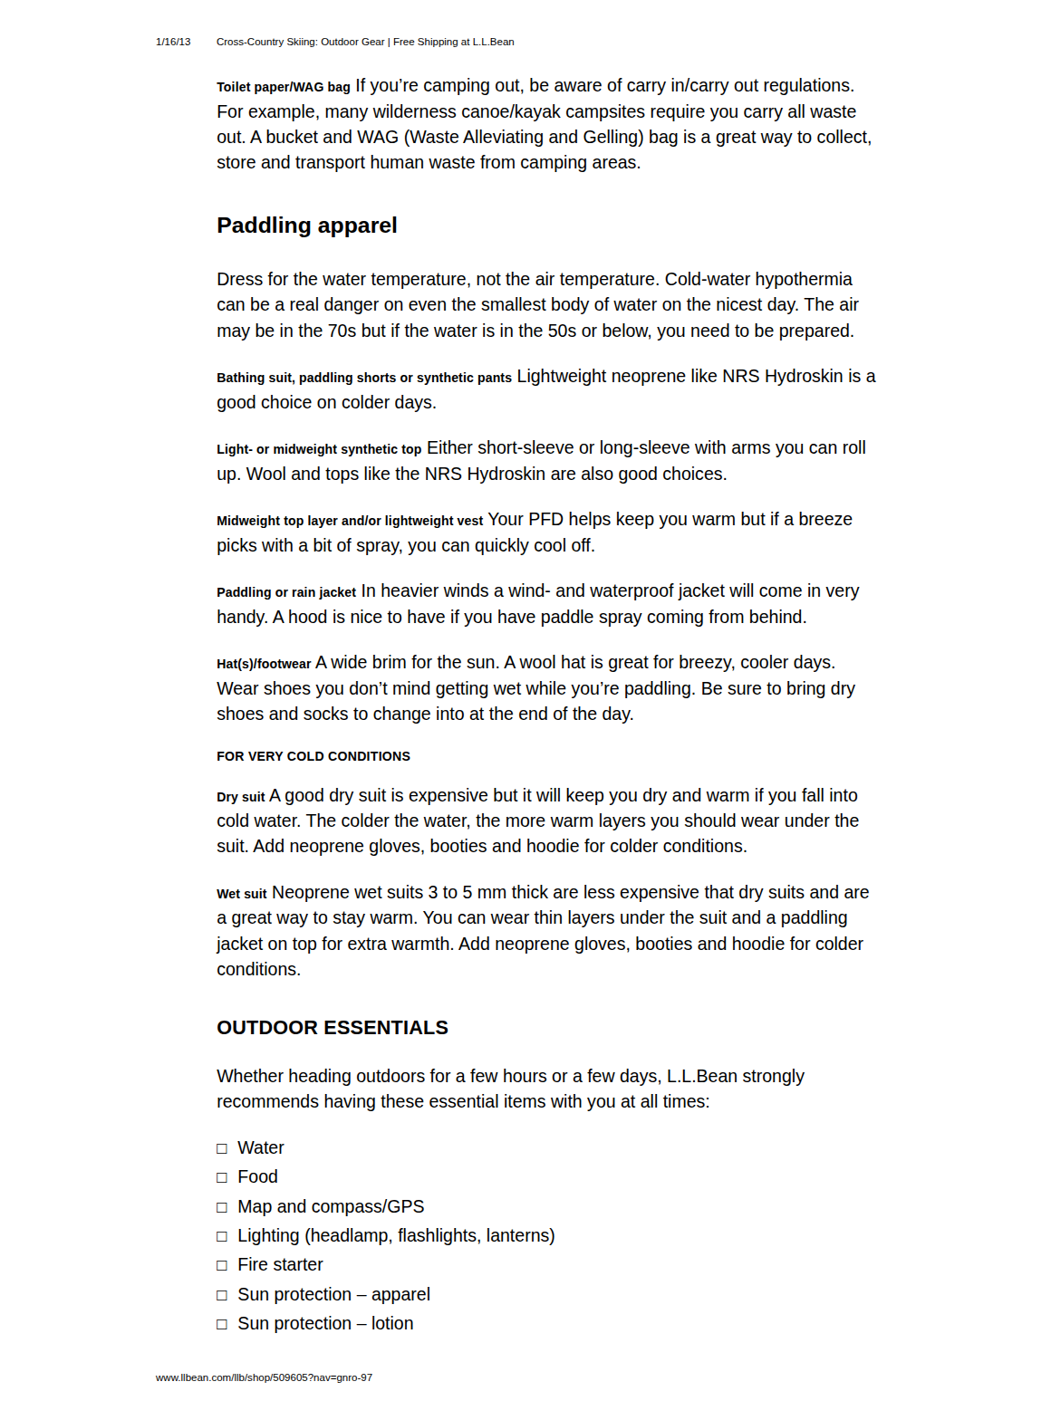1/16/13 Cross-Country Skiing: Outdoor Gear | Free Shipping at L.L.Bean
Toilet paper/WAG bag If you’re camping out, be aware of carry in/carry out regulations. For example, many wilderness canoe/kayak campsites require you carry all waste out. A bucket and WAG (Waste Alleviating and Gelling) bag is a great way to collect, store and transport human waste from camping areas.
Paddling apparel
Dress for the water temperature, not the air temperature. Cold-water hypothermia can be a real danger on even the smallest body of water on the nicest day. The air may be in the 70s but if the water is in the 50s or below, you need to be prepared.
Bathing suit, paddling shorts or synthetic pants Lightweight neoprene like NRS Hydroskin is a good choice on colder days.
Light- or midweight synthetic top Either short-sleeve or long-sleeve with arms you can roll up. Wool and tops like the NRS Hydroskin are also good choices.
Midweight top layer and/or lightweight vest Your PFD helps keep you warm but if a breeze picks with a bit of spray, you can quickly cool off.
Paddling or rain jacket In heavier winds a wind- and waterproof jacket will come in very handy. A hood is nice to have if you have paddle spray coming from behind.
Hat(s)/footwear A wide brim for the sun. A wool hat is great for breezy, cooler days. Wear shoes you don’t mind getting wet while you’re paddling. Be sure to bring dry shoes and socks to change into at the end of the day.
FOR VERY COLD CONDITIONS
Dry suit A good dry suit is expensive but it will keep you dry and warm if you fall into cold water. The colder the water, the more warm layers you should wear under the suit. Add neoprene gloves, booties and hoodie for colder conditions.
Wet suit Neoprene wet suits 3 to 5 mm thick are less expensive that dry suits and are a great way to stay warm. You can wear thin layers under the suit and a paddling jacket on top for extra warmth. Add neoprene gloves, booties and hoodie for colder conditions.
OUTDOOR ESSENTIALS
Whether heading outdoors for a few hours or a few days, L.L.Bean strongly recommends having these essential items with you at all times:
Water
Food
Map and compass/GPS
Lighting (headlamp, flashlights, lanterns)
Fire starter
Sun protection – apparel
Sun protection – lotion
www.llbean.com/llb/shop/509605?nav=gnro-97